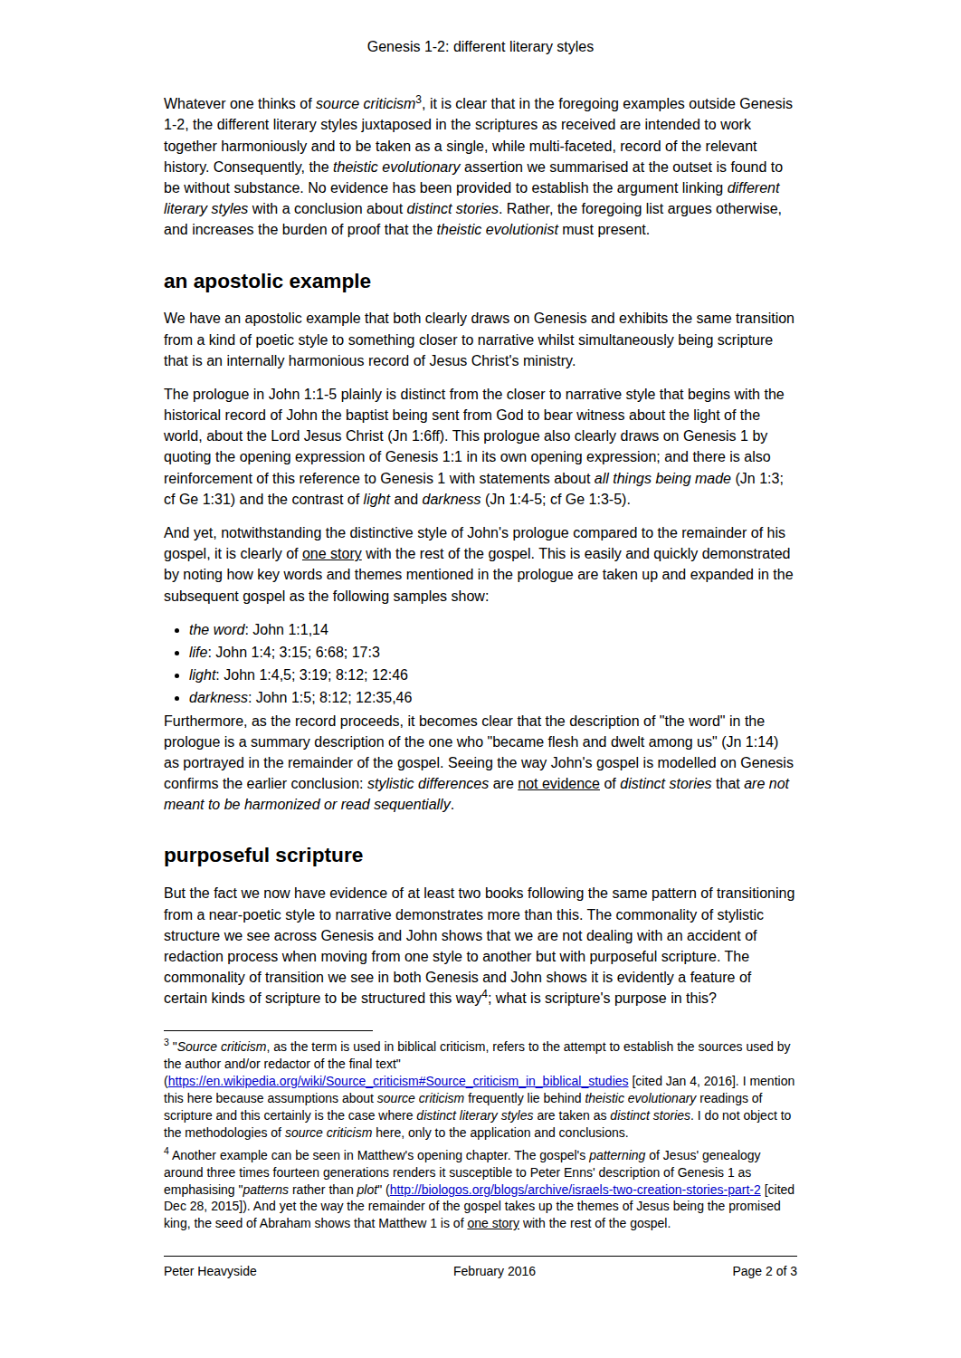Genesis 1-2: different literary styles
Whatever one thinks of source criticism3, it is clear that in the foregoing examples outside Genesis 1-2, the different literary styles juxtaposed in the scriptures as received are intended to work together harmoniously and to be taken as a single, while multi-faceted, record of the relevant history. Consequently, the theistic evolutionary assertion we summarised at the outset is found to be without substance. No evidence has been provided to establish the argument linking different literary styles with a conclusion about distinct stories. Rather, the foregoing list argues otherwise, and increases the burden of proof that the theistic evolutionist must present.
an apostolic example
We have an apostolic example that both clearly draws on Genesis and exhibits the same transition from a kind of poetic style to something closer to narrative whilst simultaneously being scripture that is an internally harmonious record of Jesus Christ's ministry.
The prologue in John 1:1-5 plainly is distinct from the closer to narrative style that begins with the historical record of John the baptist being sent from God to bear witness about the light of the world, about the Lord Jesus Christ (Jn 1:6ff). This prologue also clearly draws on Genesis 1 by quoting the opening expression of Genesis 1:1 in its own opening expression; and there is also reinforcement of this reference to Genesis 1 with statements about all things being made (Jn 1:3; cf Ge 1:31) and the contrast of light and darkness (Jn 1:4-5; cf Ge 1:3-5).
And yet, notwithstanding the distinctive style of John's prologue compared to the remainder of his gospel, it is clearly of one story with the rest of the gospel. This is easily and quickly demonstrated by noting how key words and themes mentioned in the prologue are taken up and expanded in the subsequent gospel as the following samples show:
the word: John 1:1,14
life: John 1:4; 3:15; 6:68; 17:3
light: John 1:4,5; 3:19; 8:12; 12:46
darkness: John 1:5; 8:12; 12:35,46
Furthermore, as the record proceeds, it becomes clear that the description of "the word" in the prologue is a summary description of the one who "became flesh and dwelt among us" (Jn 1:14) as portrayed in the remainder of the gospel. Seeing the way John's gospel is modelled on Genesis confirms the earlier conclusion: stylistic differences are not evidence of distinct stories that are not meant to be harmonized or read sequentially.
purposeful scripture
But the fact we now have evidence of at least two books following the same pattern of transitioning from a near-poetic style to narrative demonstrates more than this. The commonality of stylistic structure we see across Genesis and John shows that we are not dealing with an accident of redaction process when moving from one style to another but with purposeful scripture. The commonality of transition we see in both Genesis and John shows it is evidently a feature of certain kinds of scripture to be structured this way4; what is scripture's purpose in this?
3 "Source criticism, as the term is used in biblical criticism, refers to the attempt to establish the sources used by the author and/or redactor of the final text" (https://en.wikipedia.org/wiki/Source_criticism#Source_criticism_in_biblical_studies [cited Jan 4, 2016]. I mention this here because assumptions about source criticism frequently lie behind theistic evolutionary readings of scripture and this certainly is the case where distinct literary styles are taken as distinct stories. I do not object to the methodologies of source criticism here, only to the application and conclusions.
4 Another example can be seen in Matthew's opening chapter. The gospel's patterning of Jesus' genealogy around three times fourteen generations renders it susceptible to Peter Enns' description of Genesis 1 as emphasising "patterns rather than plot" (http://biologos.org/blogs/archive/israels-two-creation-stories-part-2 [cited Dec 28, 2015]). And yet the way the remainder of the gospel takes up the themes of Jesus being the promised king, the seed of Abraham shows that Matthew 1 is of one story with the rest of the gospel.
Peter Heavyside February 2016 Page 2 of 3